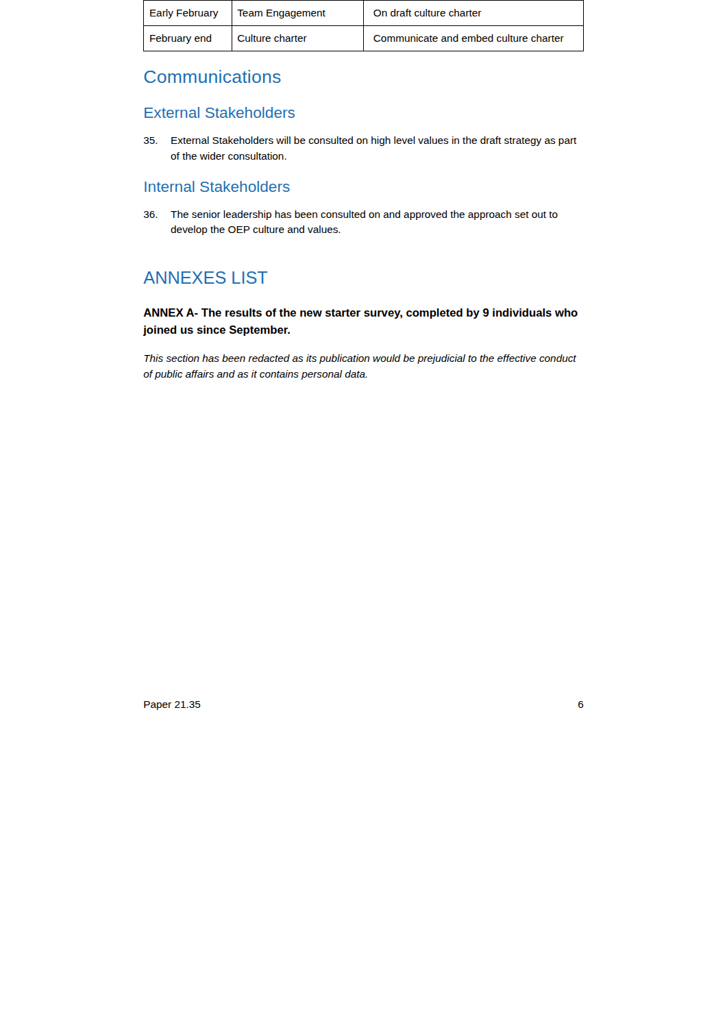| Early February | Team Engagement | On draft culture charter |
| February end | Culture charter | Communicate and embed culture charter |
Communications
External Stakeholders
35.
External Stakeholders will be consulted on high level values in the draft strategy as part of the wider consultation.
Internal Stakeholders
36.
The senior leadership has been consulted on and approved the approach set out to develop the OEP culture and values.
ANNEXES LIST
ANNEX A- The results of the new starter survey, completed by 9 individuals who joined us since September.
This section has been redacted as its publication would be prejudicial to the effective conduct of public affairs and as it contains personal data.
Paper 21.35 6